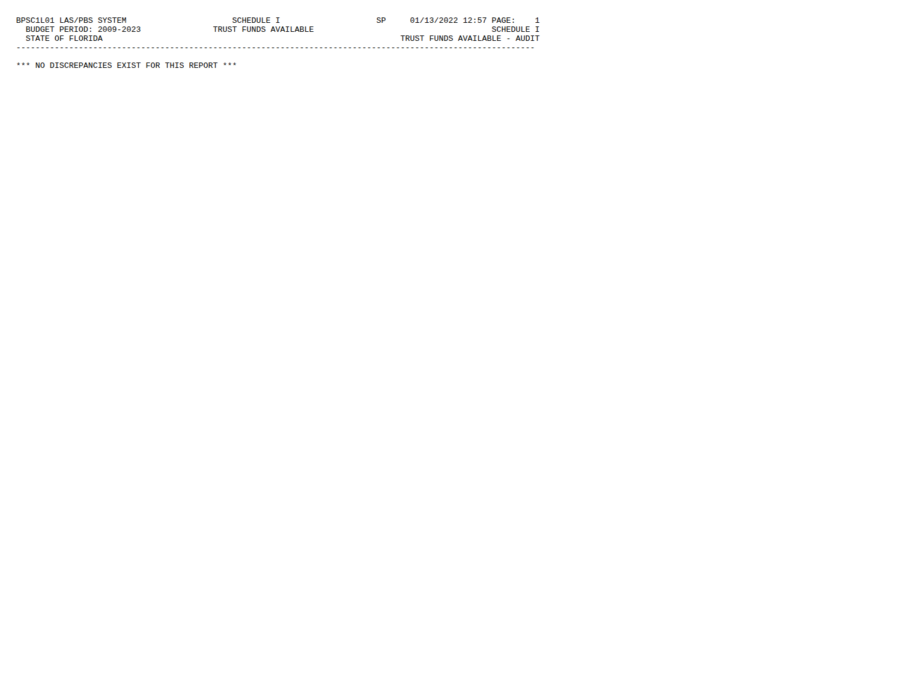BPSC1L01 LAS/PBS SYSTEM                      SCHEDULE I                    SP     01/13/2022 12:57 PAGE:    1
  BUDGET PERIOD: 2009-2023               TRUST FUNDS AVAILABLE                                     SCHEDULE I
  STATE OF FLORIDA                                                              TRUST FUNDS AVAILABLE - AUDIT
------------------------------------------------------------------------------------------------------------

*** NO DISCREPANCIES EXIST FOR THIS REPORT ***